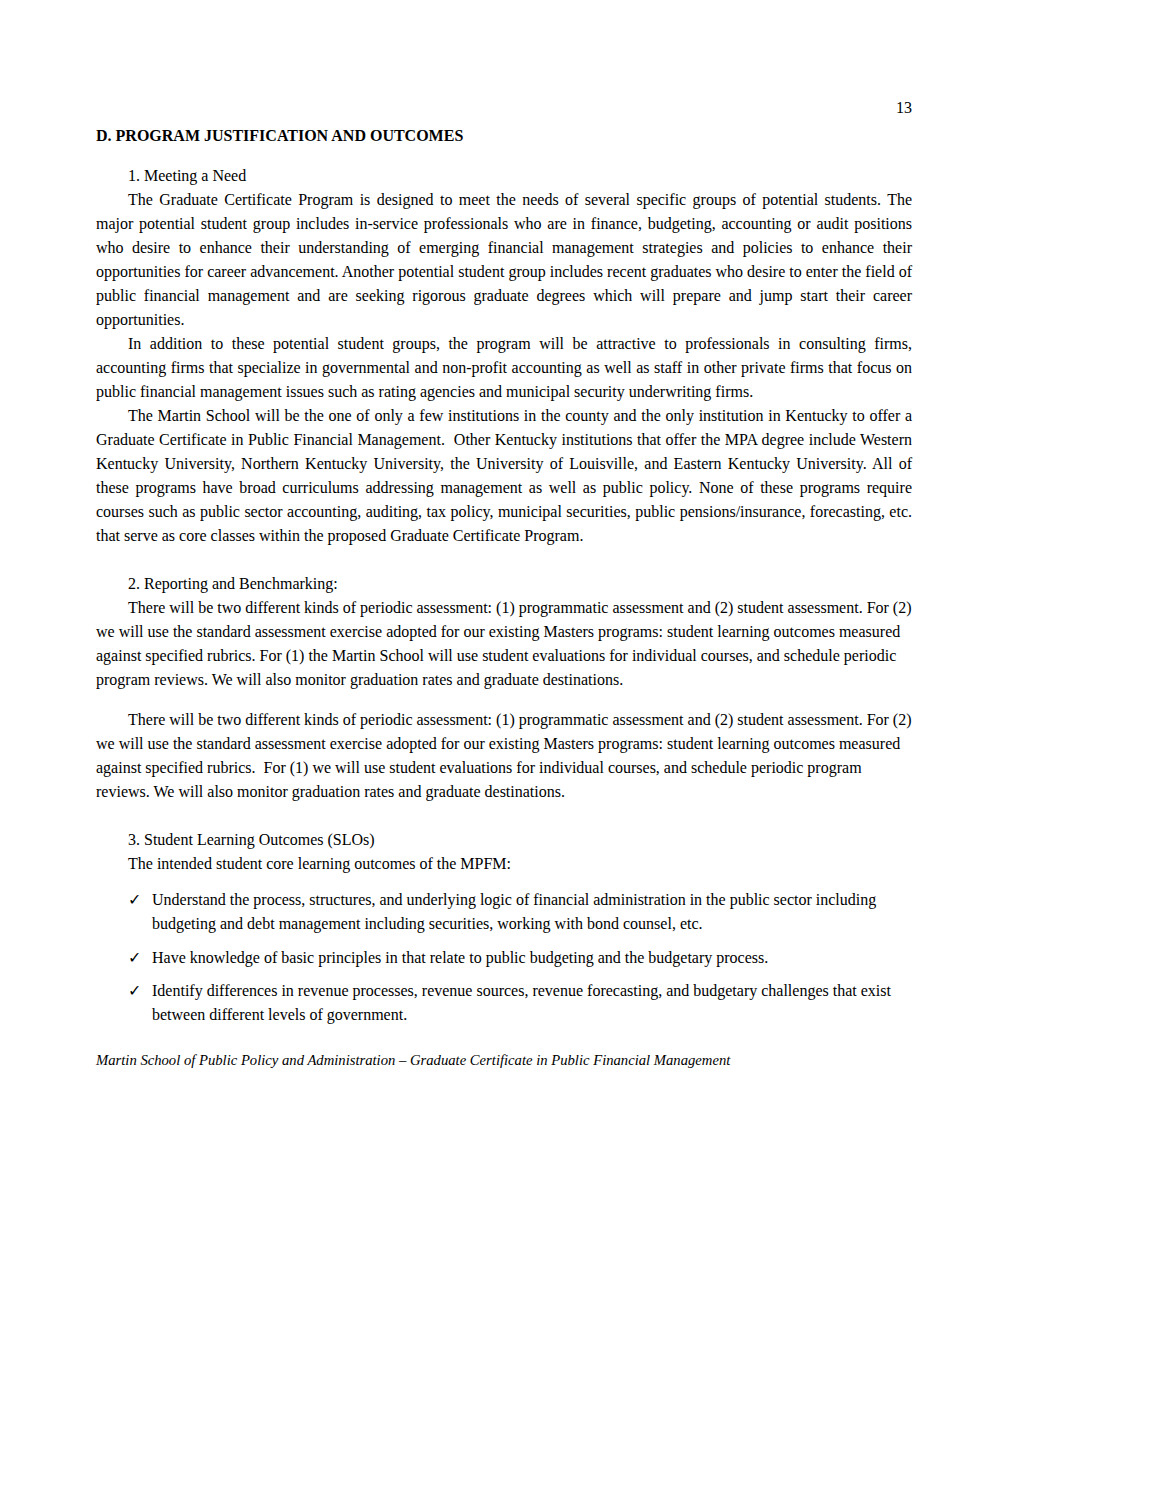13
D. PROGRAM JUSTIFICATION AND OUTCOMES
1. Meeting a Need
The Graduate Certificate Program is designed to meet the needs of several specific groups of potential students. The major potential student group includes in-service professionals who are in finance, budgeting, accounting or audit positions who desire to enhance their understanding of emerging financial management strategies and policies to enhance their opportunities for career advancement. Another potential student group includes recent graduates who desire to enter the field of public financial management and are seeking rigorous graduate degrees which will prepare and jump start their career opportunities.
In addition to these potential student groups, the program will be attractive to professionals in consulting firms, accounting firms that specialize in governmental and non-profit accounting as well as staff in other private firms that focus on public financial management issues such as rating agencies and municipal security underwriting firms.
The Martin School will be the one of only a few institutions in the county and the only institution in Kentucky to offer a Graduate Certificate in Public Financial Management. Other Kentucky institutions that offer the MPA degree include Western Kentucky University, Northern Kentucky University, the University of Louisville, and Eastern Kentucky University. All of these programs have broad curriculums addressing management as well as public policy. None of these programs require courses such as public sector accounting, auditing, tax policy, municipal securities, public pensions/insurance, forecasting, etc. that serve as core classes within the proposed Graduate Certificate Program.
2. Reporting and Benchmarking:
There will be two different kinds of periodic assessment: (1) programmatic assessment and (2) student assessment. For (2) we will use the standard assessment exercise adopted for our existing Masters programs: student learning outcomes measured against specified rubrics. For (1) the Martin School will use student evaluations for individual courses, and schedule periodic program reviews. We will also monitor graduation rates and graduate destinations.
There will be two different kinds of periodic assessment: (1) programmatic assessment and (2) student assessment. For (2) we will use the standard assessment exercise adopted for our existing Masters programs: student learning outcomes measured against specified rubrics. For (1) we will use student evaluations for individual courses, and schedule periodic program reviews. We will also monitor graduation rates and graduate destinations.
3. Student Learning Outcomes (SLOs)
The intended student core learning outcomes of the MPFM:
Understand the process, structures, and underlying logic of financial administration in the public sector including budgeting and debt management including securities, working with bond counsel, etc.
Have knowledge of basic principles in that relate to public budgeting and the budgetary process.
Identify differences in revenue processes, revenue sources, revenue forecasting, and budgetary challenges that exist between different levels of government.
Martin School of Public Policy and Administration – Graduate Certificate in Public Financial Management